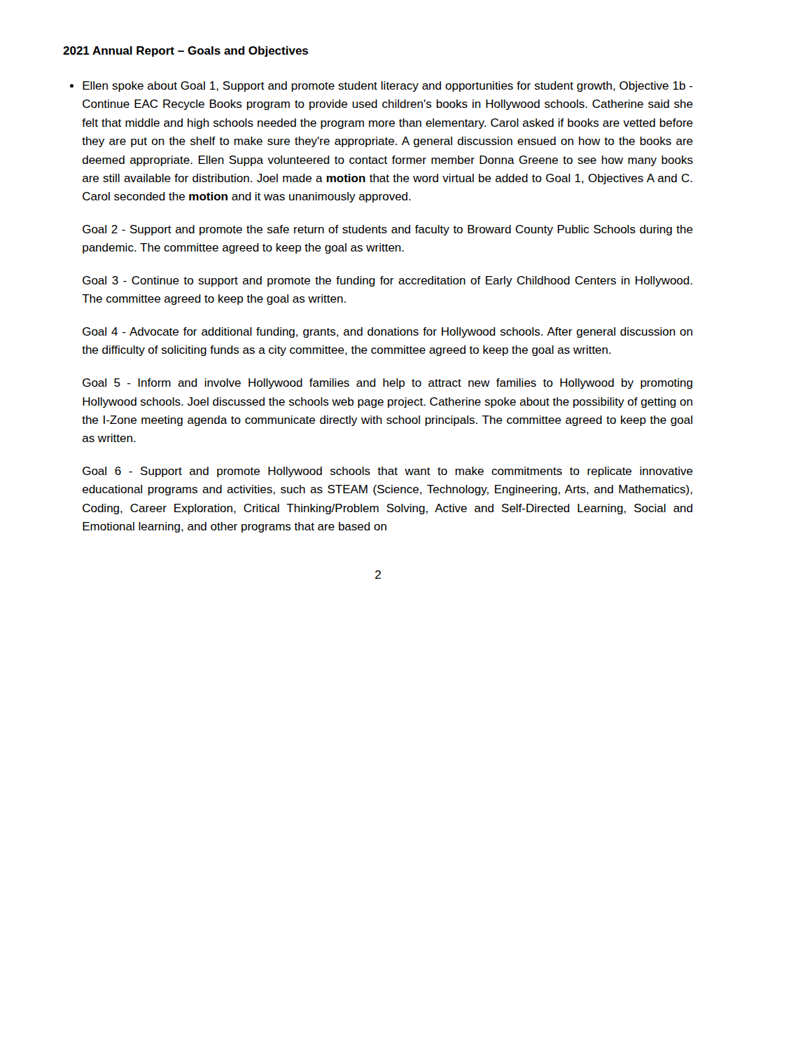2021 Annual Report – Goals and Objectives
Ellen spoke about Goal 1, Support and promote student literacy and opportunities for student growth, Objective 1b - Continue EAC Recycle Books program to provide used children's books in Hollywood schools. Catherine said she felt that middle and high schools needed the program more than elementary. Carol asked if books are vetted before they are put on the shelf to make sure they're appropriate. A general discussion ensued on how to the books are deemed appropriate. Ellen Suppa volunteered to contact former member Donna Greene to see how many books are still available for distribution. Joel made a motion that the word virtual be added to Goal 1, Objectives A and C. Carol seconded the motion and it was unanimously approved.
Goal 2 - Support and promote the safe return of students and faculty to Broward County Public Schools during the pandemic. The committee agreed to keep the goal as written.
Goal 3 - Continue to support and promote the funding for accreditation of Early Childhood Centers in Hollywood. The committee agreed to keep the goal as written.
Goal 4 - Advocate for additional funding, grants, and donations for Hollywood schools. After general discussion on the difficulty of soliciting funds as a city committee, the committee agreed to keep the goal as written.
Goal 5 - Inform and involve Hollywood families and help to attract new families to Hollywood by promoting Hollywood schools. Joel discussed the schools web page project. Catherine spoke about the possibility of getting on the I-Zone meeting agenda to communicate directly with school principals. The committee agreed to keep the goal as written.
Goal 6 - Support and promote Hollywood schools that want to make commitments to replicate innovative educational programs and activities, such as STEAM (Science, Technology, Engineering, Arts, and Mathematics), Coding, Career Exploration, Critical Thinking/Problem Solving, Active and Self-Directed Learning, Social and Emotional learning, and other programs that are based on
2